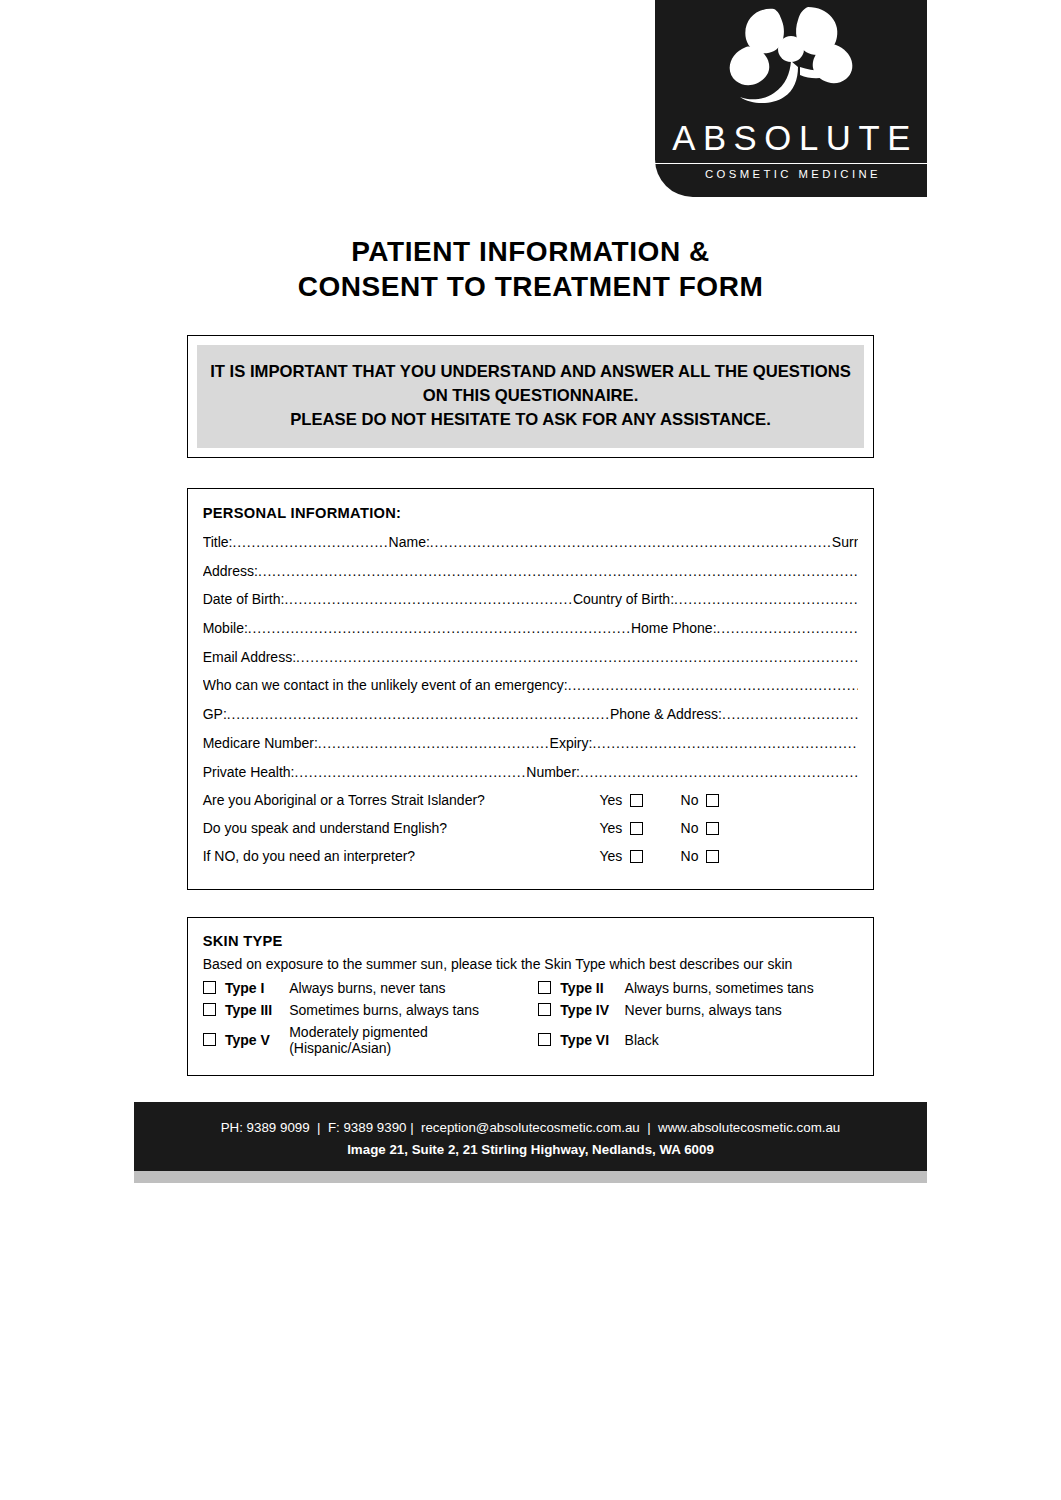ABSOLUTE
COSMETIC MEDICINE
PATIENT INFORMATION &
CONSENT TO TREATMENT FORM
IT IS IMPORTANT THAT YOU UNDERSTAND AND ANSWER ALL THE QUESTIONS ON THIS QUESTIONNAIRE.
PLEASE DO NOT HESITATE TO ASK FOR ANY ASSISTANCE.
PERSONAL INFORMATION:
Title:................................. Name:..................................................................................... Surname:.........................................................................................
Address:.................................................................................................................................................................................................................................
Date of Birth:............................................................. Country of Birth:.............................................................
Mobile:................................................................................. Home Phone:................................................................. Work Phone:.................................................
Email Address:................................................................................................................................. Occupation:.................................................................
Who can we contact in the unlikely event of an emergency:.................................................................................................................
GP:................................................................................. Phone & Address:.................................................................................................
Medicare Number:................................................. Expiry:................................................................. Reference:.................................................
Private Health:................................................. Number:................................................................. Level of cover:.................................
Are you Aboriginal or a Torres Strait Islander?
Yes
No
Do you speak and understand English?
Yes
No
If NO, do you need an interpreter?
Yes
No
SKIN TYPE
Based on exposure to the summer sun, please tick the Skin Type which best describes our skin
Type I Always burns, never tans
Type II Always burns, sometimes tans
Type III Sometimes burns, always tans
Type IV Never burns, always tans
Type V Moderately pigmented (Hispanic/Asian)
Type VI Black
PH: 9389 9099 | F: 9389 9390 | reception@absolutecosmetic.com.au | www.absolutecosmetic.com.au
Image 21, Suite 2, 21 Stirling Highway, Nedlands, WA 6009